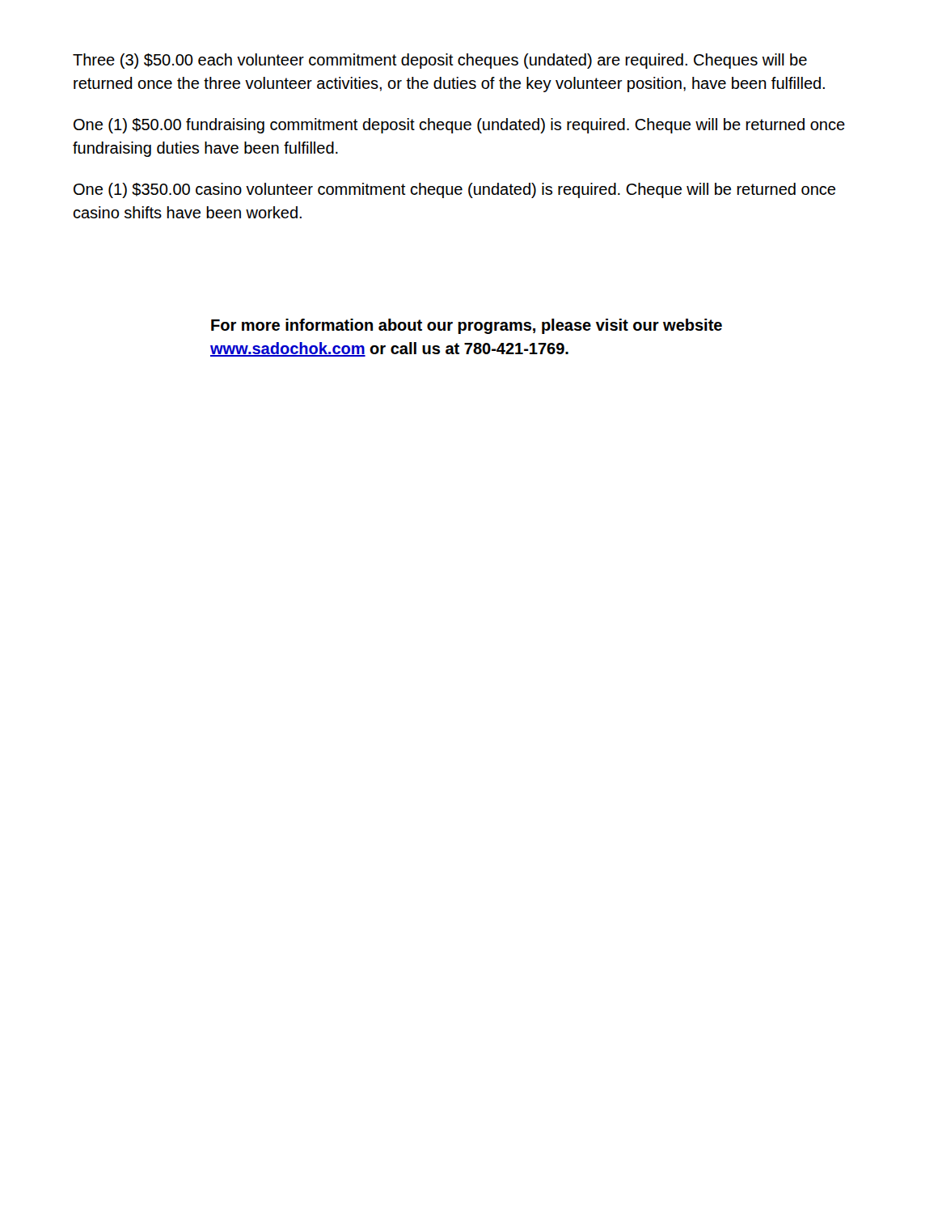Three (3) $50.00 each volunteer commitment deposit cheques (undated) are required. Cheques will be returned once the three volunteer activities, or the duties of the key volunteer position, have been fulfilled.
One (1) $50.00 fundraising commitment deposit cheque (undated) is required. Cheque will be returned once fundraising duties have been fulfilled.
One (1) $350.00 casino volunteer commitment cheque (undated) is required. Cheque will be returned once casino shifts have been worked.
For more information about our programs, please visit our website www.sadochok.com or call us at 780-421-1769.